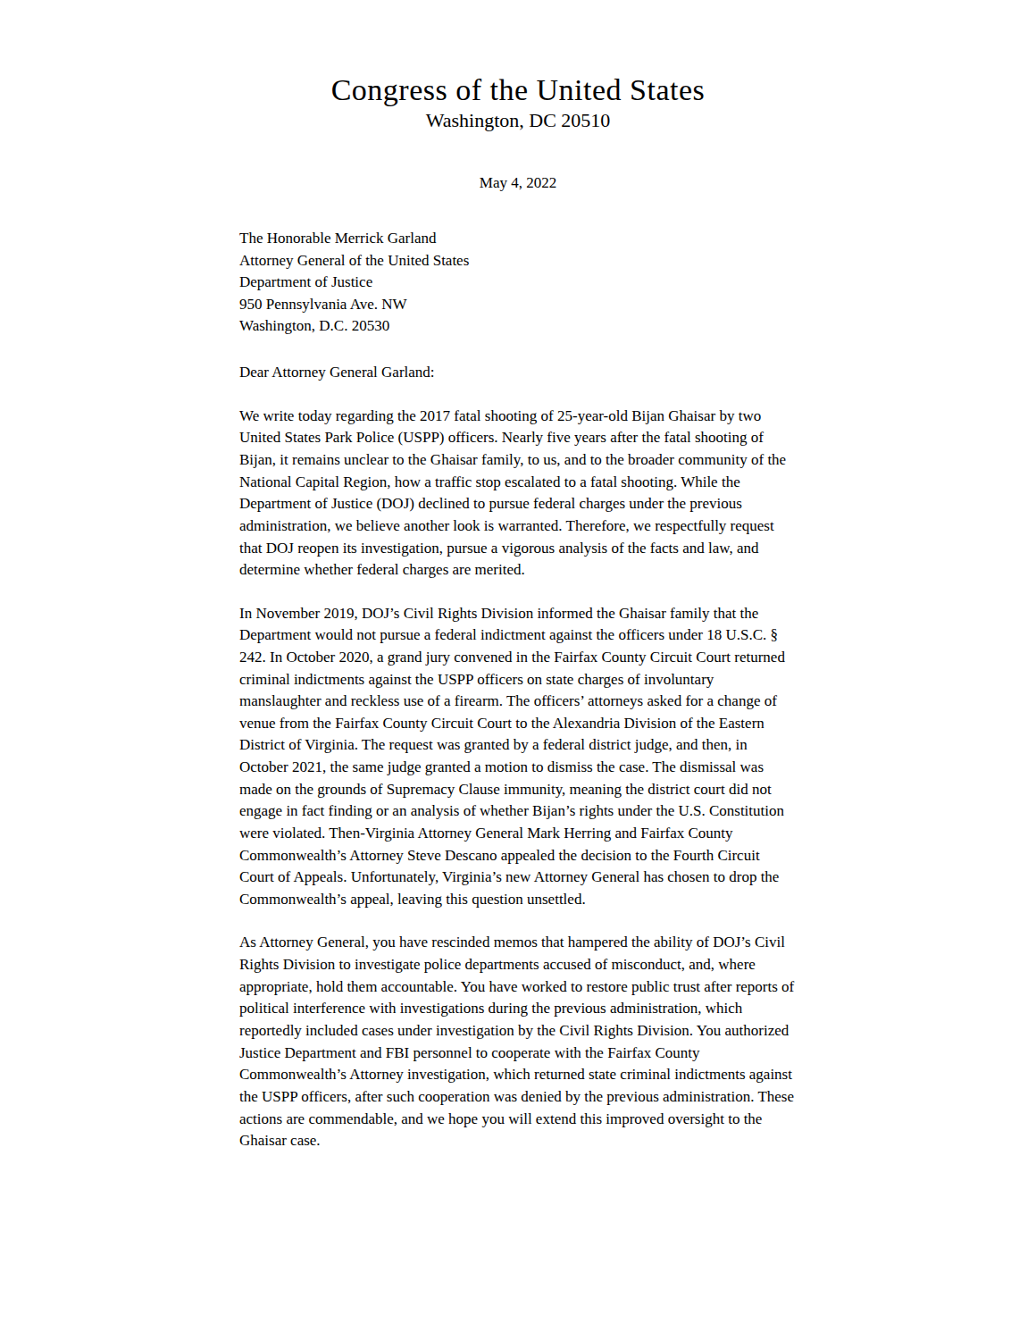Congress of the United States
Washington, DC 20510
May 4, 2022
The Honorable Merrick Garland
Attorney General of the United States
Department of Justice
950 Pennsylvania Ave. NW
Washington, D.C. 20530
Dear Attorney General Garland:
We write today regarding the 2017 fatal shooting of 25-year-old Bijan Ghaisar by two United States Park Police (USPP) officers. Nearly five years after the fatal shooting of Bijan, it remains unclear to the Ghaisar family, to us, and to the broader community of the National Capital Region, how a traffic stop escalated to a fatal shooting. While the Department of Justice (DOJ) declined to pursue federal charges under the previous administration, we believe another look is warranted. Therefore, we respectfully request that DOJ reopen its investigation, pursue a vigorous analysis of the facts and law, and determine whether federal charges are merited.
In November 2019, DOJ’s Civil Rights Division informed the Ghaisar family that the Department would not pursue a federal indictment against the officers under 18 U.S.C. § 242. In October 2020, a grand jury convened in the Fairfax County Circuit Court returned criminal indictments against the USPP officers on state charges of involuntary manslaughter and reckless use of a firearm. The officers’ attorneys asked for a change of venue from the Fairfax County Circuit Court to the Alexandria Division of the Eastern District of Virginia. The request was granted by a federal district judge, and then, in October 2021, the same judge granted a motion to dismiss the case. The dismissal was made on the grounds of Supremacy Clause immunity, meaning the district court did not engage in fact finding or an analysis of whether Bijan’s rights under the U.S. Constitution were violated. Then-Virginia Attorney General Mark Herring and Fairfax County Commonwealth’s Attorney Steve Descano appealed the decision to the Fourth Circuit Court of Appeals. Unfortunately, Virginia’s new Attorney General has chosen to drop the Commonwealth’s appeal, leaving this question unsettled.
As Attorney General, you have rescinded memos that hampered the ability of DOJ’s Civil Rights Division to investigate police departments accused of misconduct, and, where appropriate, hold them accountable. You have worked to restore public trust after reports of political interference with investigations during the previous administration, which reportedly included cases under investigation by the Civil Rights Division. You authorized Justice Department and FBI personnel to cooperate with the Fairfax County Commonwealth’s Attorney investigation, which returned state criminal indictments against the USPP officers, after such cooperation was denied by the previous administration. These actions are commendable, and we hope you will extend this improved oversight to the Ghaisar case.